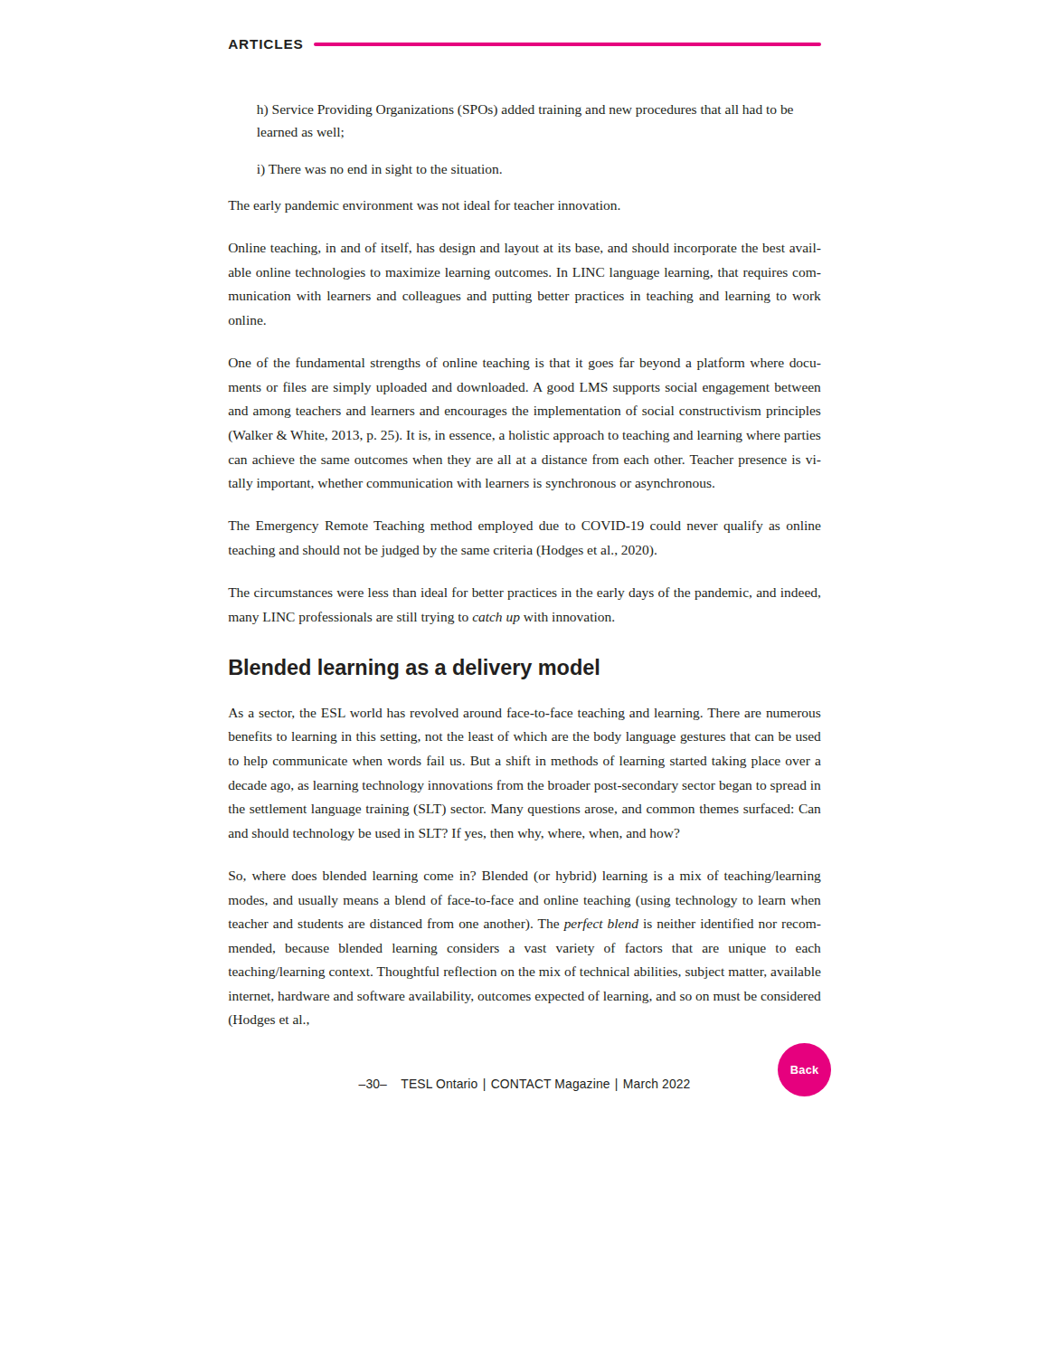Articles
h) Service Providing Organizations (SPOs) added training and new procedures that all had to be learned as well;
i) There was no end in sight to the situation.
The early pandemic environment was not ideal for teacher innovation.
Online teaching, in and of itself, has design and layout at its base, and should incorporate the best available online technologies to maximize learning outcomes. In LINC language learning, that requires communication with learners and colleagues and putting better practices in teaching and learning to work online.
One of the fundamental strengths of online teaching is that it goes far beyond a platform where documents or files are simply uploaded and downloaded. A good LMS supports social engagement between and among teachers and learners and encourages the implementation of social constructivism principles (Walker & White, 2013, p. 25). It is, in essence, a holistic approach to teaching and learning where parties can achieve the same outcomes when they are all at a distance from each other. Teacher presence is vitally important, whether communication with learners is synchronous or asynchronous.
The Emergency Remote Teaching method employed due to COVID-19 could never qualify as online teaching and should not be judged by the same criteria (Hodges et al., 2020).
The circumstances were less than ideal for better practices in the early days of the pandemic, and indeed, many LINC professionals are still trying to catch up with innovation.
Blended learning as a delivery model
As a sector, the ESL world has revolved around face-to-face teaching and learning. There are numerous benefits to learning in this setting, not the least of which are the body language gestures that can be used to help communicate when words fail us. But a shift in methods of learning started taking place over a decade ago, as learning technology innovations from the broader post-secondary sector began to spread in the settlement language training (SLT) sector. Many questions arose, and common themes surfaced: Can and should technology be used in SLT? If yes, then why, where, when, and how?
So, where does blended learning come in? Blended (or hybrid) learning is a mix of teaching/learning modes, and usually means a blend of face-to-face and online teaching (using technology to learn when teacher and students are distanced from one another). The perfect blend is neither identified nor recommended, because blended learning considers a vast variety of factors that are unique to each teaching/learning context. Thoughtful reflection on the mix of technical abilities, subject matter, available internet, hardware and software availability, outcomes expected of learning, and so on must be considered (Hodges et al.,
–30– TESL Ontario|CONTACT Magazine|March 2022 Back